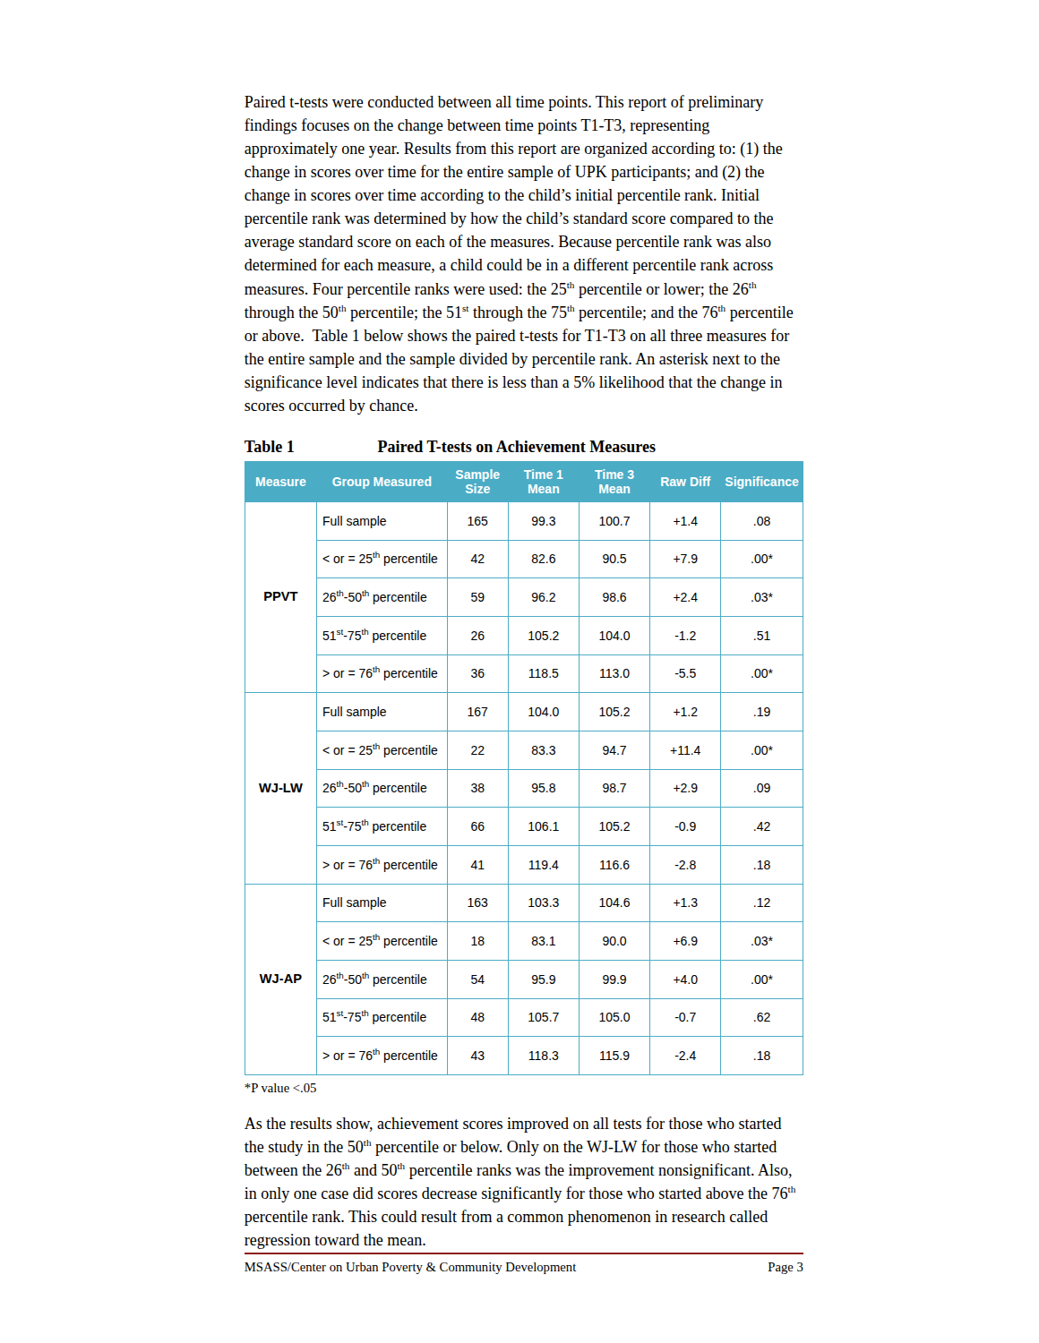Paired t-tests were conducted between all time points. This report of preliminary findings focuses on the change between time points T1-T3, representing approximately one year. Results from this report are organized according to: (1) the change in scores over time for the entire sample of UPK participants; and (2) the change in scores over time according to the child’s initial percentile rank. Initial percentile rank was determined by how the child’s standard score compared to the average standard score on each of the measures. Because percentile rank was also determined for each measure, a child could be in a different percentile rank across measures. Four percentile ranks were used: the 25th percentile or lower; the 26th through the 50th percentile; the 51st through the 75th percentile; and the 76th percentile or above. Table 1 below shows the paired t-tests for T1-T3 on all three measures for the entire sample and the sample divided by percentile rank. An asterisk next to the significance level indicates that there is less than a 5% likelihood that the change in scores occurred by chance.
Table 1 Paired T-tests on Achievement Measures
| Measure | Group Measured | Sample Size | Time 1 Mean | Time 3 Mean | Raw Diff | Significance |
| --- | --- | --- | --- | --- | --- | --- |
| PPVT | Full sample | 165 | 99.3 | 100.7 | +1.4 | .08 |
| < or = 25 th percentile | 42 | 82.6 | 90.5 | +7.9 | .00* |
| 26 th -50 th percentile | 59 | 96.2 | 98.6 | +2.4 | .03* |
| 51 st -75 th percentile | 26 | 105.2 | 104.0 | -1.2 | .51 |
| > or = 76 th percentile | 36 | 118.5 | 113.0 | -5.5 | .00* |
| WJ-LW | Full sample | 167 | 104.0 | 105.2 | +1.2 | .19 |
| < or = 25 th percentile | 22 | 83.3 | 94.7 | +11.4 | .00* |
| 26 th -50 th percentile | 38 | 95.8 | 98.7 | +2.9 | .09 |
| 51 st -75 th percentile | 66 | 106.1 | 105.2 | -0.9 | .42 |
| > or = 76 th percentile | 41 | 119.4 | 116.6 | -2.8 | .18 |
| WJ-AP | Full sample | 163 | 103.3 | 104.6 | +1.3 | .12 |
| < or = 25 th percentile | 18 | 83.1 | 90.0 | +6.9 | .03* |
| 26 th -50 th percentile | 54 | 95.9 | 99.9 | +4.0 | .00* |
| 51 st -75 th percentile | 48 | 105.7 | 105.0 | -0.7 | .62 |
| > or = 76 th percentile | 43 | 118.3 | 115.9 | -2.4 | .18 |
*P value <.05
As the results show, achievement scores improved on all tests for those who started the study in the 50th percentile or below. Only on the WJ-LW for those who started between the 26th and 50th percentile ranks was the improvement nonsignificant. Also, in only one case did scores decrease significantly for those who started above the 76th percentile rank. This could result from a common phenomenon in research called regression toward the mean.
MSASS/Center on Urban Poverty & Community Development
Page 3